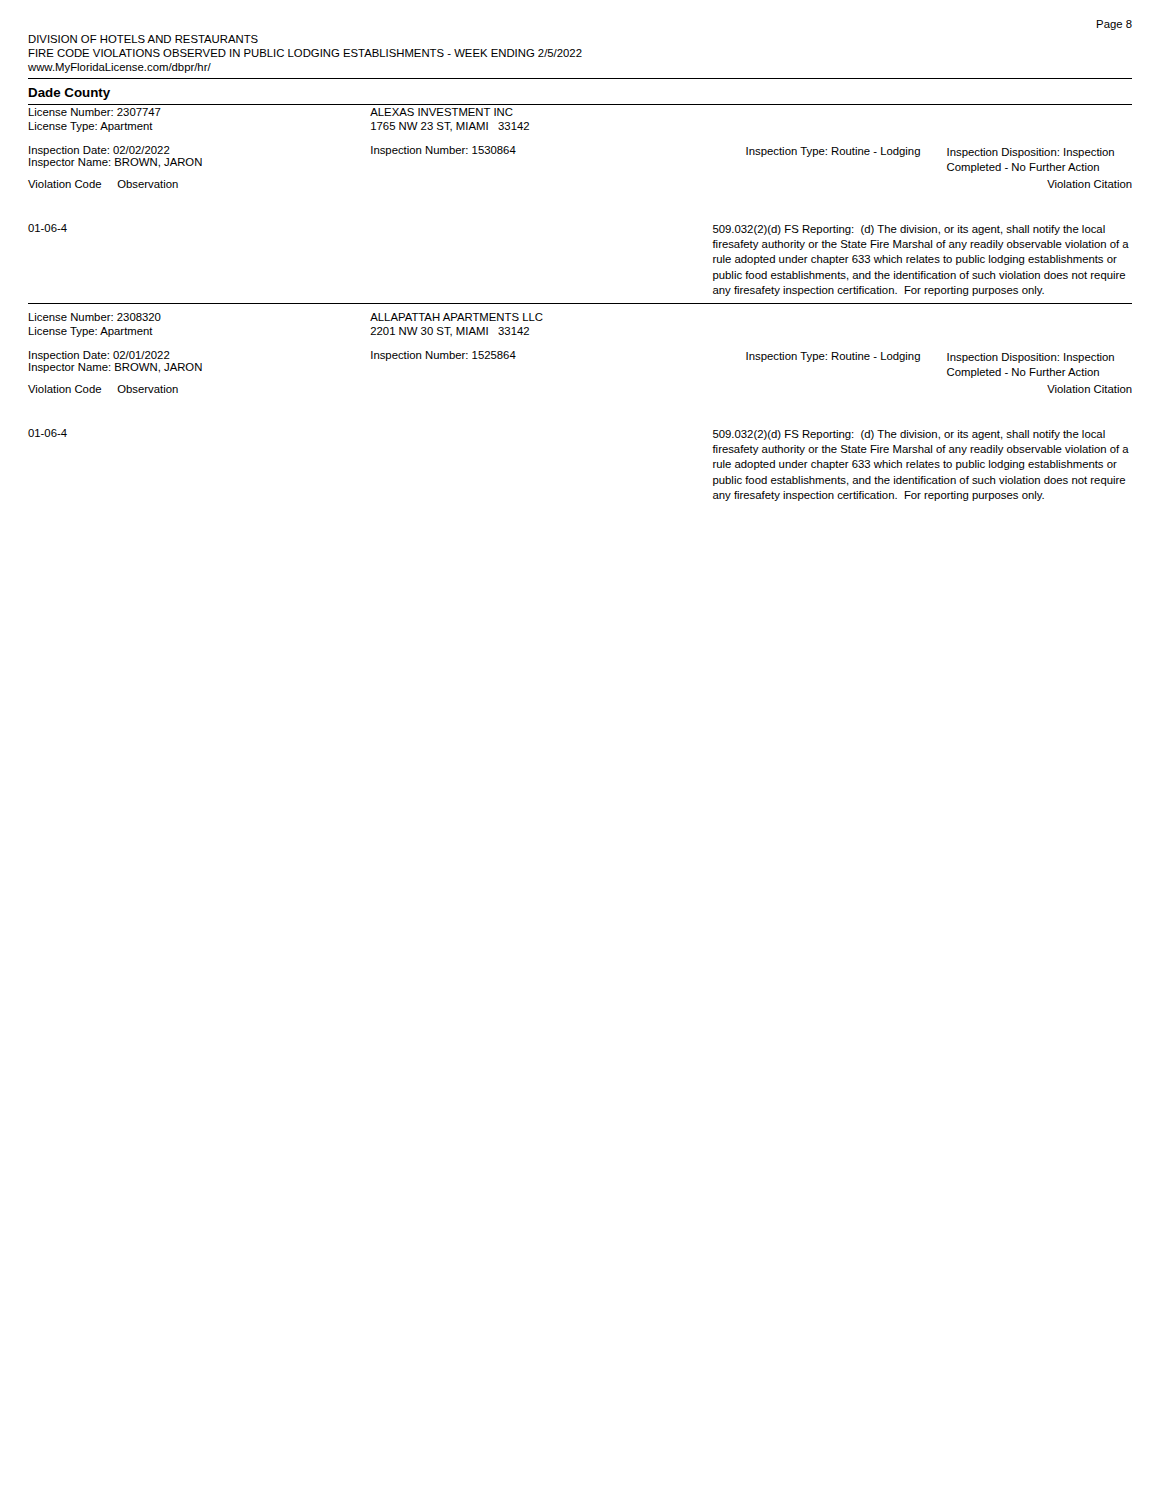Page 8
DIVISION OF HOTELS AND RESTAURANTS
FIRE CODE VIOLATIONS OBSERVED IN PUBLIC LODGING ESTABLISHMENTS - WEEK ENDING 2/5/2022
www.MyFloridaLicense.com/dbpr/hr/
Dade County
| License Number: 2307747 | ALEXAS INVESTMENT INC |
| License Type: Apartment | 1765 NW 23 ST, MIAMI 33142 |
| Inspection Date: 02/02/2022 Inspector Name: BROWN, JARON | Inspection Number: 1530864 | / Inspection Type: Routine - Lodging / Inspection Disposition: Inspection Completed - No Further Action / |
| Violation Code Observation | | Violation Citation |
| 01-06-4 | 509.032(2)(d) FS Reporting: (d) The division, or its agent, shall notify the local firesafety authority or the State Fire Marshal of any readily observable violation of a rule adopted under chapter 633 which relates to public lodging establishments or public food establishments, and the identification of such violation does not require any firesafety inspection certification. For reporting purposes only. |
| License Number: 2308320 | ALLAPATTAH APARTMENTS LLC |
| License Type: Apartment | 2201 NW 30 ST, MIAMI 33142 |
| Inspection Date: 02/01/2022 Inspector Name: BROWN, JARON | Inspection Number: 1525864 | / Inspection Type: Routine - Lodging / Inspection Disposition: Inspection Completed - No Further Action / |
| Violation Code Observation | | Violation Citation |
| 01-06-4 | 509.032(2)(d) FS Reporting: (d) The division, or its agent, shall notify the local firesafety authority or the State Fire Marshal of any readily observable violation of a rule adopted under chapter 633 which relates to public lodging establishments or public food establishments, and the identification of such violation does not require any firesafety inspection certification. For reporting purposes only. |